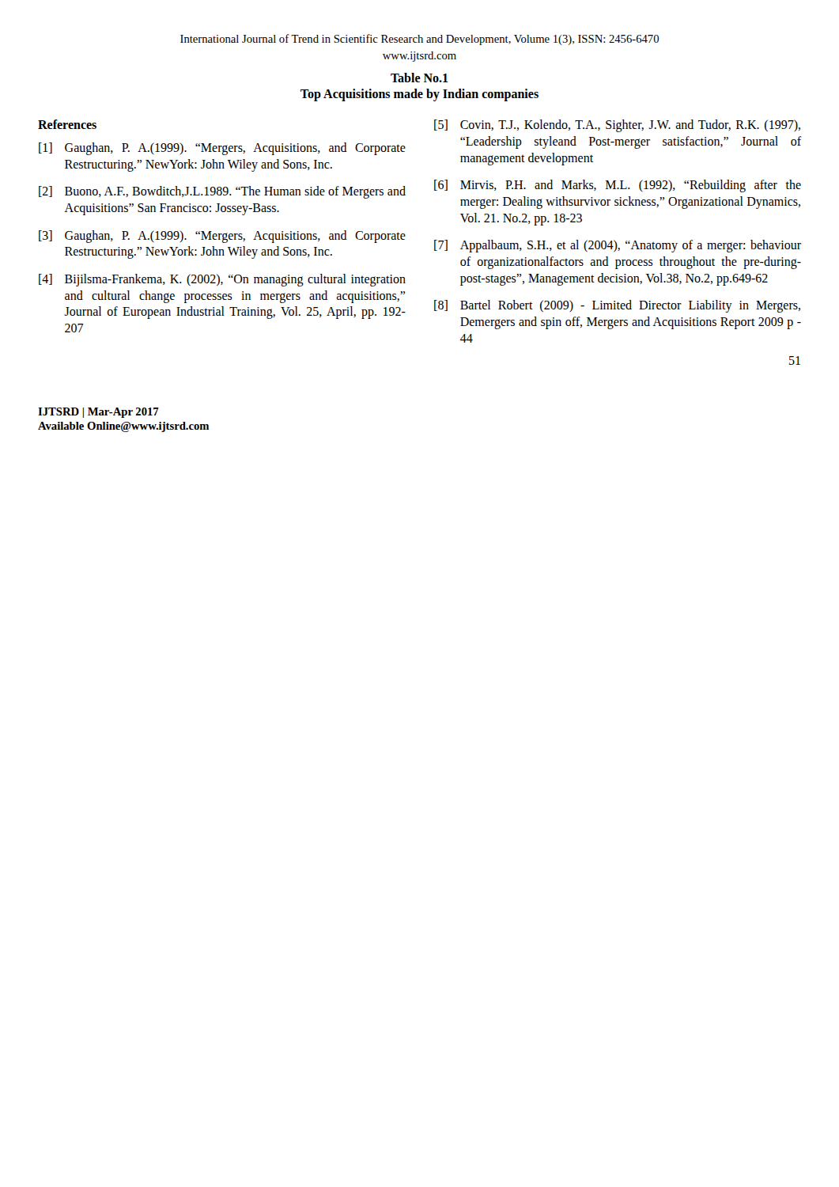International Journal of Trend in Scientific Research and Development, Volume 1(3), ISSN: 2456-6470
www.ijtsrd.com
Table No.1
Top Acquisitions made by Indian companies
References
[1] Gaughan, P. A.(1999). “Mergers, Acquisitions, and Corporate Restructuring.” NewYork: John Wiley and Sons, Inc.
[2] Buono, A.F., Bowditch,J.L.1989. “The Human side of Mergers and Acquisitions” San Francisco: Jossey-Bass.
[3] Gaughan, P. A.(1999). “Mergers, Acquisitions, and Corporate Restructuring.” NewYork: John Wiley and Sons, Inc.
[4] Bijilsma-Frankema, K. (2002), “On managing cultural integration and cultural change processes in mergers and acquisitions,” Journal of European Industrial Training, Vol. 25, April, pp. 192-207
[5] Covin, T.J., Kolendo, T.A., Sighter, J.W. and Tudor, R.K. (1997), “Leadership styleand Post-merger satisfaction,” Journal of management development
[6] Mirvis, P.H. and Marks, M.L. (1992), “Rebuilding after the merger: Dealing withsurvivor sickness,” Organizational Dynamics, Vol. 21. No.2, pp. 18-23
[7] Appalbaum, S.H., et al (2004), “Anatomy of a merger: behaviour of organizationalfactors and process throughout the pre-during-post-stages”, Management decision, Vol.38, No.2, pp.649-62
[8] Bartel Robert (2009) - Limited Director Liability in Mergers, Demergers and spin off, Mergers and Acquisitions Report 2009 p - 44
51
IJTSRD | Mar-Apr 2017
Available Online@www.ijtsrd.com